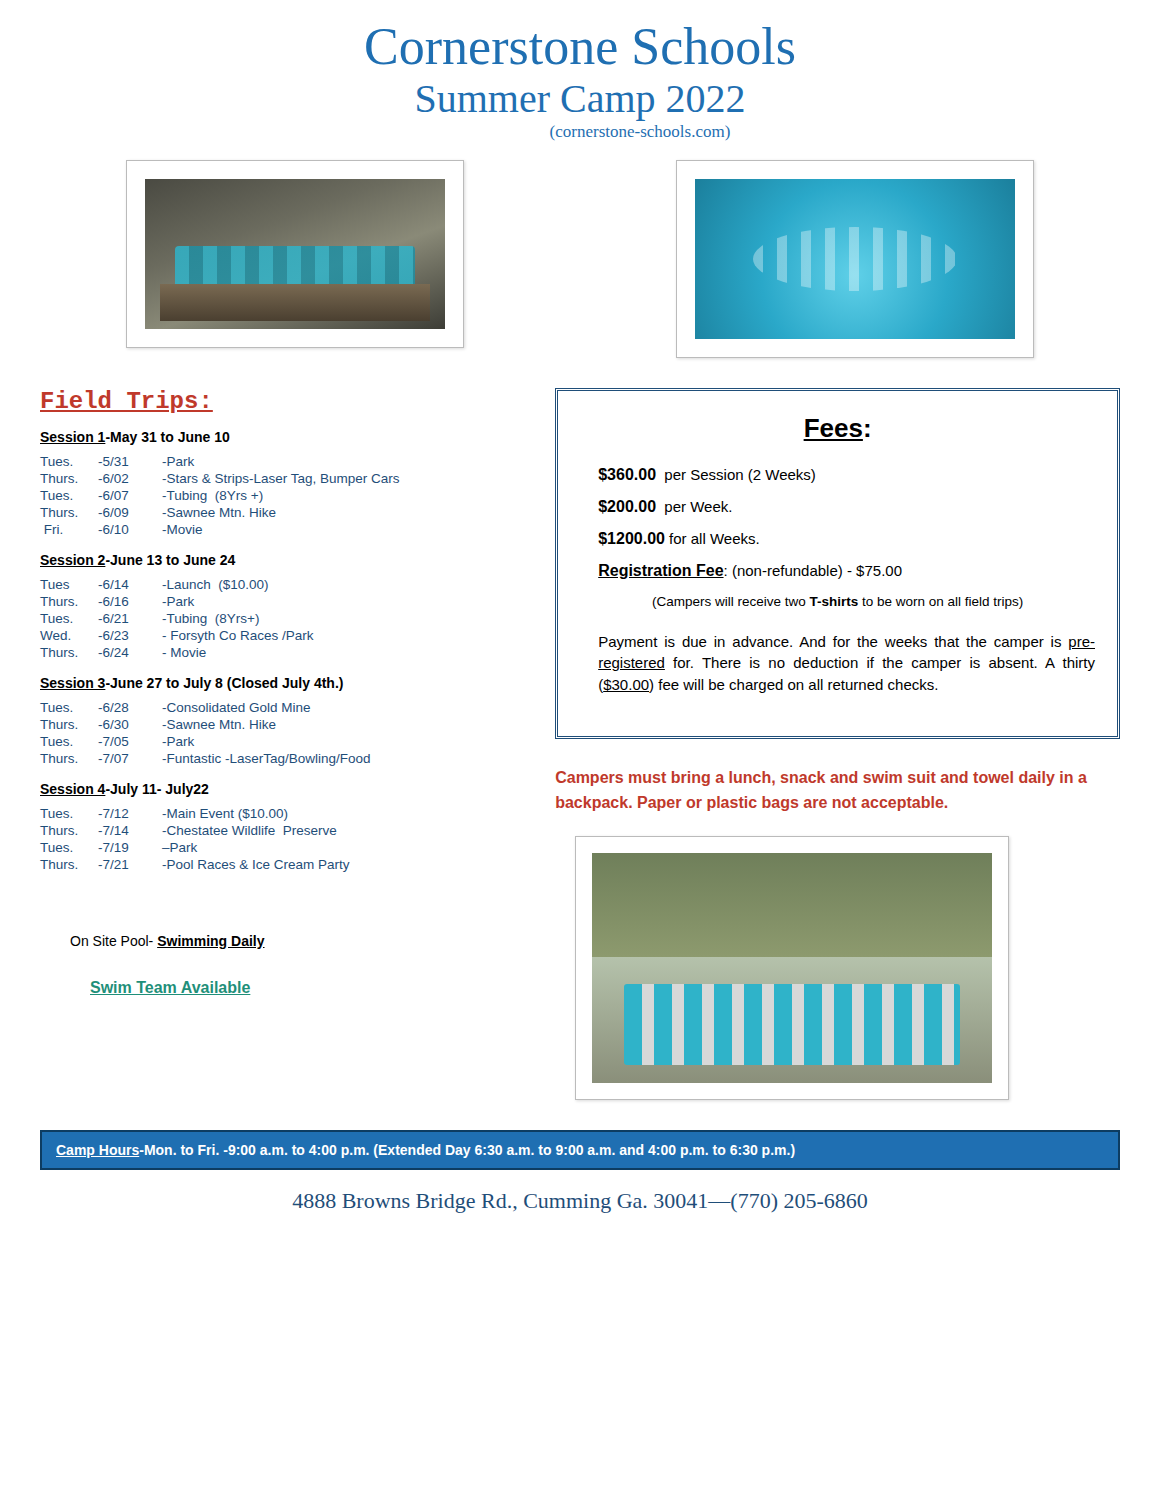Cornerstone Schools
Summer Camp 2022
(cornerstone-schools.com)
Field Trips:
Session 1-May 31 to June 10
| Tues. | -5/31 | -Park |
| Thurs. | -6/02 | -Stars & Strips-Laser Tag, Bumper Cars |
| Tues. | -6/07 | -Tubing (8Yrs +) |
| Thurs. | -6/09 | -Sawnee Mtn. Hike |
| Fri. | -6/10 | -Movie |
Session 2-June 13 to June 24
| Tues | -6/14 | -Launch ($10.00) |
| Thurs. | -6/16 | -Park |
| Tues. | -6/21 | -Tubing (8Yrs+) |
| Wed. | -6/23 | - Forsyth Co Races /Park |
| Thurs. | -6/24 | - Movie |
Session 3-June 27 to July 8 (Closed July 4th.)
| Tues. | -6/28 | -Consolidated Gold Mine |
| Thurs. | -6/30 | -Sawnee Mtn. Hike |
| Tues. | -7/05 | -Park |
| Thurs. | -7/07 | -Funtastic -LaserTag/Bowling/Food |
Session 4-July 11- July22
| Tues. | -7/12 | -Main Event ($10.00) |
| Thurs. | -7/14 | -Chestatee Wildlife Preserve |
| Tues. | -7/19 | –Park |
| Thurs. | -7/21 | -Pool Races & Ice Cream Party |
On Site Pool- Swimming Daily
Swim Team Available
Fees:
$360.00 per Session (2 Weeks)
$200.00 per Week.
$1200.00 for all Weeks.
Registration Fee: (non-refundable) - $75.00
(Campers will receive two T-shirts to be worn on all field trips)
Payment is due in advance. And for the weeks that the camper is pre-registered for. There is no deduction if the camper is absent. A thirty ($30.00) fee will be charged on all returned checks.
Campers must bring a lunch, snack and swim suit and towel daily in a backpack. Paper or plastic bags are not acceptable.
Camp Hours-Mon. to Fri. -9:00 a.m. to 4:00 p.m. (Extended Day 6:30 a.m. to 9:00 a.m. and 4:00 p.m. to 6:30 p.m.)
4888 Browns Bridge Rd., Cumming Ga. 30041—(770) 205-6860